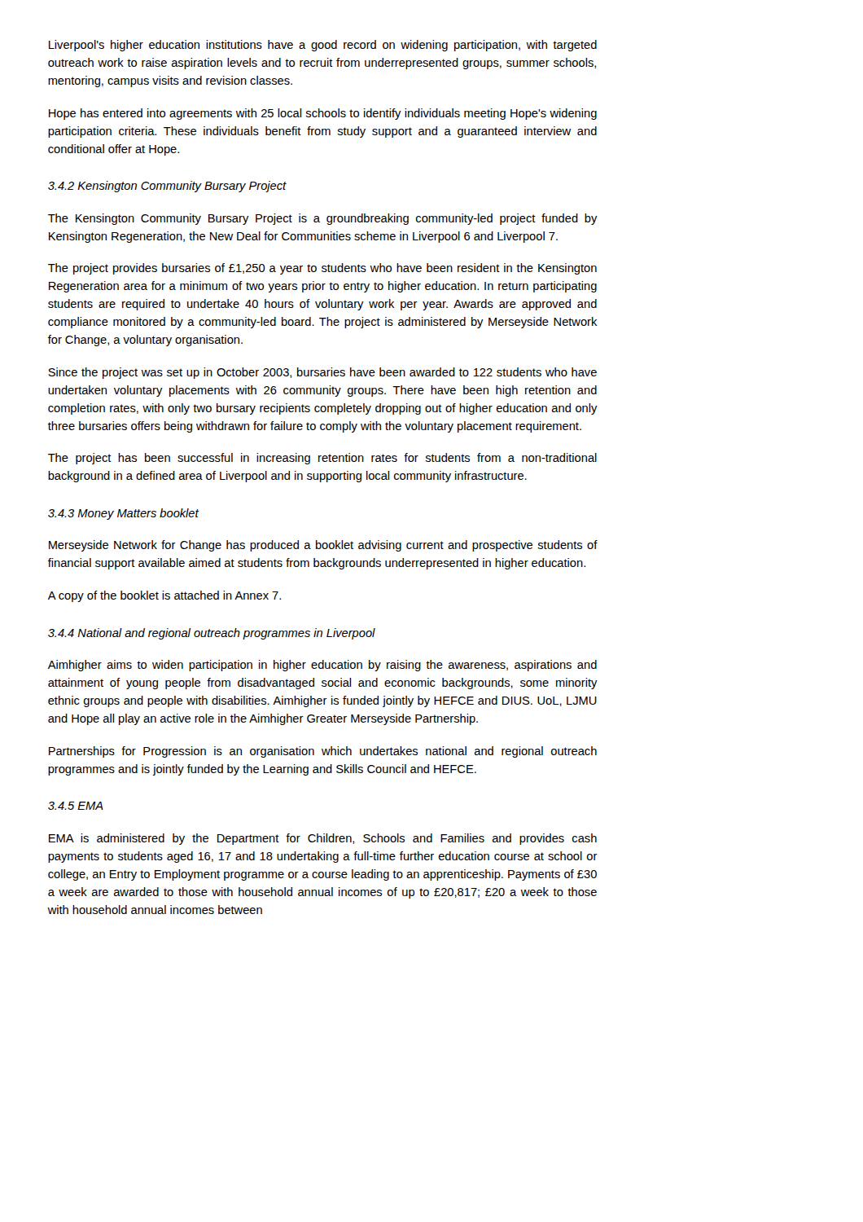Liverpool's higher education institutions have a good record on widening participation, with targeted outreach work to raise aspiration levels and to recruit from underrepresented groups, summer schools, mentoring, campus visits and revision classes.
Hope has entered into agreements with 25 local schools to identify individuals meeting Hope's widening participation criteria. These individuals benefit from study support and a guaranteed interview and conditional offer at Hope.
3.4.2 Kensington Community Bursary Project
The Kensington Community Bursary Project is a groundbreaking community-led project funded by Kensington Regeneration, the New Deal for Communities scheme in Liverpool 6 and Liverpool 7.
The project provides bursaries of £1,250 a year to students who have been resident in the Kensington Regeneration area for a minimum of two years prior to entry to higher education. In return participating students are required to undertake 40 hours of voluntary work per year. Awards are approved and compliance monitored by a community-led board. The project is administered by Merseyside Network for Change, a voluntary organisation.
Since the project was set up in October 2003, bursaries have been awarded to 122 students who have undertaken voluntary placements with 26 community groups. There have been high retention and completion rates, with only two bursary recipients completely dropping out of higher education and only three bursaries offers being withdrawn for failure to comply with the voluntary placement requirement.
The project has been successful in increasing retention rates for students from a non-traditional background in a defined area of Liverpool and in supporting local community infrastructure.
3.4.3 Money Matters booklet
Merseyside Network for Change has produced a booklet advising current and prospective students of financial support available aimed at students from backgrounds underrepresented in higher education.
A copy of the booklet is attached in Annex 7.
3.4.4 National and regional outreach programmes in Liverpool
Aimhigher aims to widen participation in higher education by raising the awareness, aspirations and attainment of young people from disadvantaged social and economic backgrounds, some minority ethnic groups and people with disabilities. Aimhigher is funded jointly by HEFCE and DIUS. UoL, LJMU and Hope all play an active role in the Aimhigher Greater Merseyside Partnership.
Partnerships for Progression is an organisation which undertakes national and regional outreach programmes and is jointly funded by the Learning and Skills Council and HEFCE.
3.4.5 EMA
EMA is administered by the Department for Children, Schools and Families and provides cash payments to students aged 16, 17 and 18 undertaking a full-time further education course at school or college, an Entry to Employment programme or a course leading to an apprenticeship. Payments of £30 a week are awarded to those with household annual incomes of up to £20,817; £20 a week to those with household annual incomes between